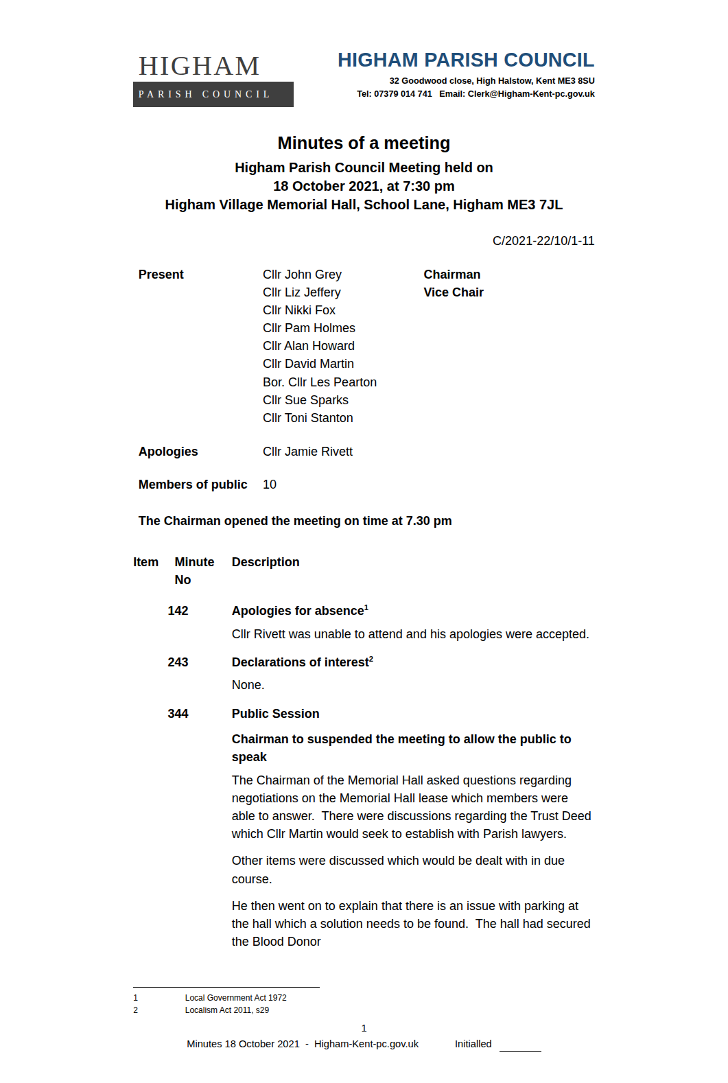HIGHAM
Parish Council
HIGHAM PARISH COUNCIL
32 Goodwood close, High Halstow, Kent ME3 8SU
Tel: 07379 014 741 Email: Clerk@Higham-Kent-pc.gov.uk
Minutes of a meeting
Higham Parish Council Meeting held on
18 October 2021, at 7:30 pm
Higham Village Memorial Hall, School Lane, Higham ME3 7JL
C/2021-22/10/1-11
| Present | Cllr John Grey | Chairman |
| | Cllr Liz Jeffery | Vice Chair |
| | Cllr Nikki Fox | |
| | Cllr Pam Holmes | |
| | Cllr Alan Howard | |
| | Cllr David Martin | |
| | Bor. Cllr Les Pearton | |
| | Cllr Sue Sparks | |
| | Cllr Toni Stanton | |
| Apologies | Cllr Jamie Rivett | |
| Members of public | 10 | |
The Chairman opened the meeting on time at 7.30 pm
| Item | Minute No | Description |
| --- | --- | --- |
| 1 | 42 | Apologies for absence 1 Cllr Rivett was unable to attend and his apologies were accepted. |
| 2 | 43 | Declarations of interest 2 None. |
| 3 | 44 | Public Session Chairman to suspended the meeting to allow the public to speak The Chairman of the Memorial Hall asked questions regarding negotiations on the Memorial Hall lease which members were able to answer. There were discussions regarding the Trust Deed which Cllr Martin would seek to establish with Parish lawyers. Other items were discussed which would be dealt with in due course. He then went on to explain that there is an issue with parking at the hall which a solution needs to be found. The hall had secured the Blood Donor |
| 1 | | Local Government Act 1972 |
| 2 | | Localism Act 2011, s29 |
1
Minutes 18 October 2021 - Higham-Kent-pc.gov.uk Initialled